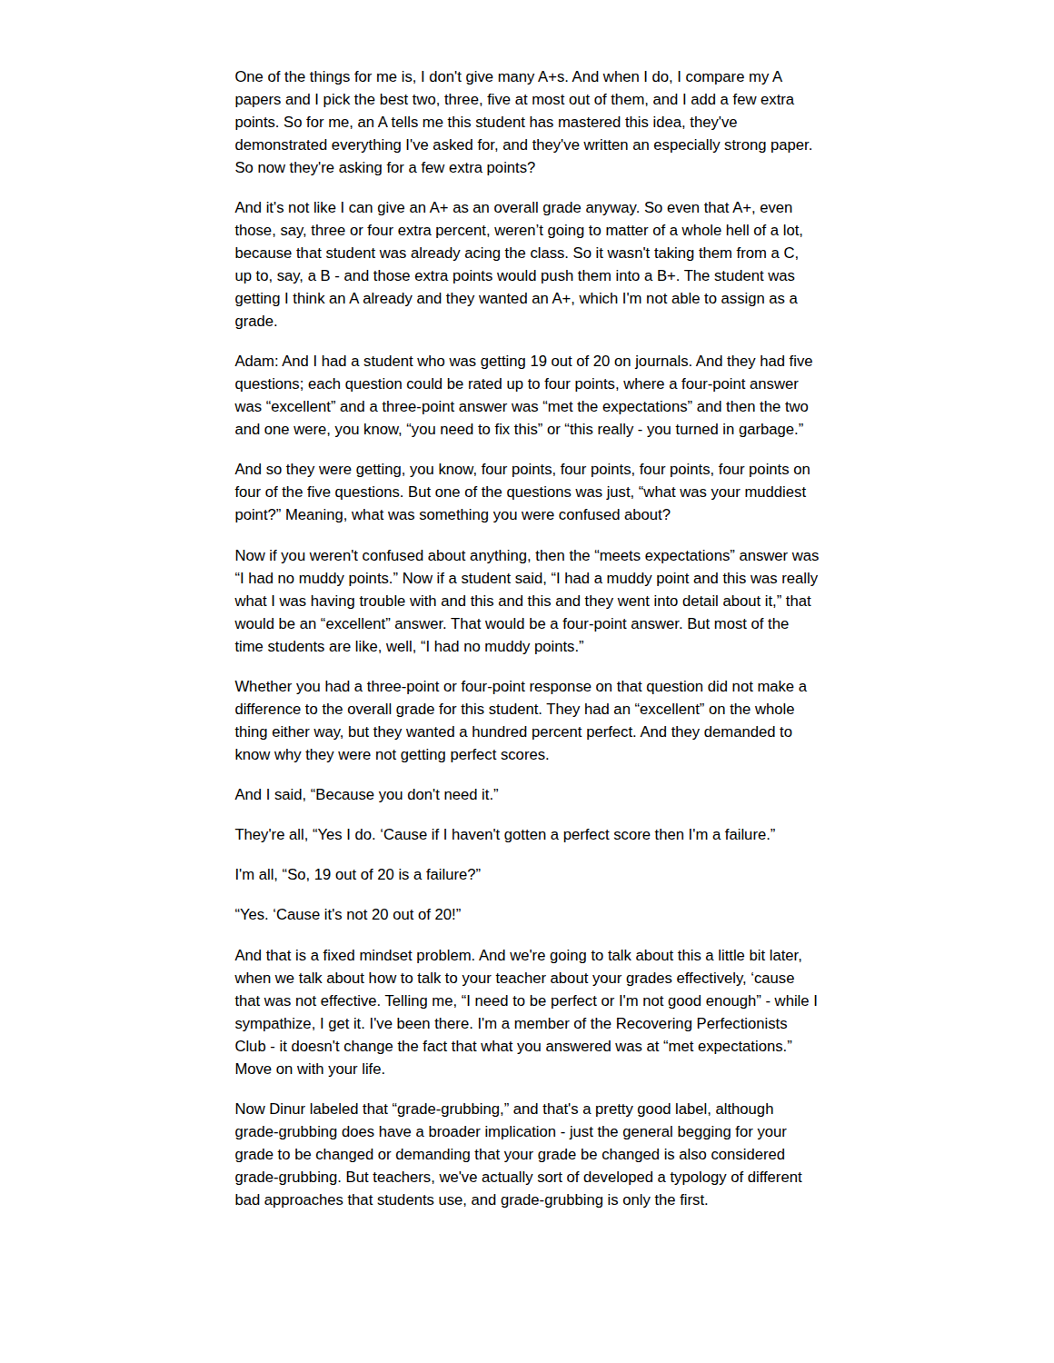One of the things for me is, I don't give many A+s. And when I do, I compare my A papers and I pick the best two, three, five at most out of them, and I add a few extra points. So for me, an A tells me this student has mastered this idea, they've demonstrated everything I've asked for, and they've written an especially strong paper. So now they're asking for a few extra points?
And it's not like I can give an A+ as an overall grade anyway. So even that A+, even those, say, three or four extra percent, weren’t going to matter of a whole hell of a lot, because that student was already acing the class. So it wasn't taking them from a C, up to, say, a B - and those extra points would push them into a B+. The student was getting I think an A already and they wanted an A+, which I'm not able to assign as a grade.
Adam: And I had a student who was getting 19 out of 20 on journals. And they had five questions; each question could be rated up to four points, where a four-point answer was “excellent” and a three-point answer was “met the expectations” and then the two and one were, you know, “you need to fix this” or “this really - you turned in garbage.”
And so they were getting, you know, four points, four points, four points, four points on four of the five questions. But one of the questions was just, “what was your muddiest point?” Meaning, what was something you were confused about?
Now if you weren't confused about anything, then the “meets expectations” answer was “I had no muddy points.” Now if a student said, “I had a muddy point and this was really what I was having trouble with and this and this and they went into detail about it,” that would be an “excellent” answer. That would be a four-point answer. But most of the time students are like, well, “I had no muddy points.”
Whether you had a three-point or four-point response on that question did not make a difference to the overall grade for this student. They had an “excellent” on the whole thing either way, but they wanted a hundred percent perfect. And they demanded to know why they were not getting perfect scores.
And I said, “Because you don't need it.”
They're all, “Yes I do. ‘Cause if I haven't gotten a perfect score then I'm a failure.”
I'm all, “So, 19 out of 20 is a failure?”
“Yes. ‘Cause it's not 20 out of 20!”
And that is a fixed mindset problem. And we're going to talk about this a little bit later, when we talk about how to talk to your teacher about your grades effectively, ‘cause that was not effective. Telling me, “I need to be perfect or I'm not good enough” - while I sympathize, I get it. I've been there. I'm a member of the Recovering Perfectionists Club - it doesn't change the fact that what you answered was at “met expectations.” Move on with your life.
Now Dinur labeled that “grade-grubbing,” and that's a pretty good label, although grade-grubbing does have a broader implication - just the general begging for your grade to be changed or demanding that your grade be changed is also considered grade-grubbing. But teachers, we've actually sort of developed a typology of different bad approaches that students use, and grade-grubbing is only the first.